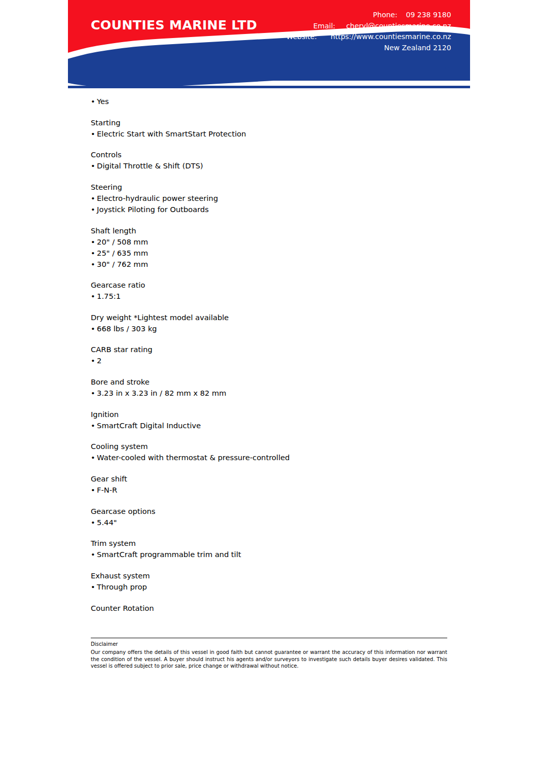COUNTIES MARINE LTD
Phone: 09 238 9180 Email: cheryl@countiesmarine.co.nz Website: https://www.countiesmarine.co.nz New Zealand 2120
•Yes
Starting
•Electric Start with SmartStart Protection
Controls
•Digital Throttle & Shift (DTS)
Steering
•Electro-hydraulic power steering
•Joystick Piloting for Outboards
Shaft length
•20" / 508 mm
•25" / 635 mm
•30" / 762 mm
Gearcase ratio
•1.75:1
Dry weight *Lightest model available
•668 lbs / 303 kg
CARB star rating
•2
Bore and stroke
•3.23 in x 3.23 in / 82 mm x 82 mm
Ignition
•SmartCraft Digital Inductive
Cooling system
•Water-cooled with thermostat & pressure-controlled
Gear shift
•F-N-R
Gearcase options
•5.44"
Trim system
•SmartCraft programmable trim and tilt
Exhaust system
•Through prop
Counter Rotation
Disclaimer
Our company offers the details of this vessel in good faith but cannot guarantee or warrant the accuracy of this information nor warrant the condition of the vessel. A buyer should instruct his agents and/or surveyors to investigate such details buyer desires validated. This vessel is offered subject to prior sale, price change or withdrawal without notice.